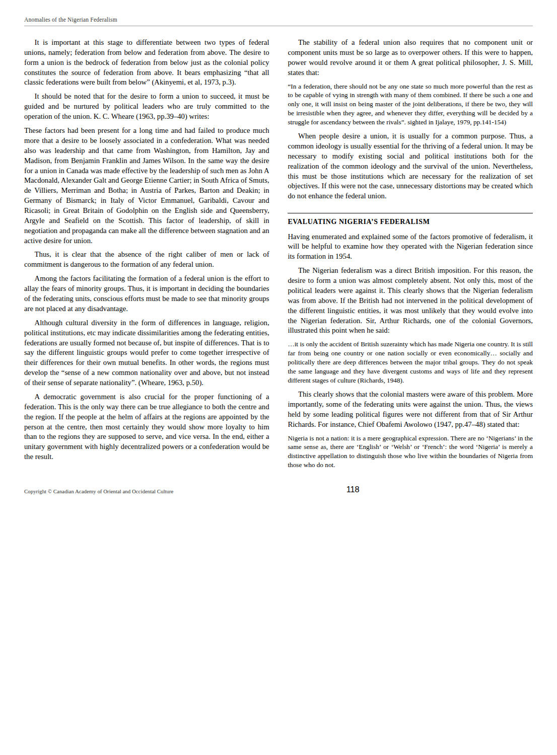Anomalies of the Nigerian Federalism
It is important at this stage to differentiate between two types of federal unions, namely; federation from below and federation from above. The desire to form a union is the bedrock of federation from below just as the colonial policy constitutes the source of federation from above. It bears emphasizing “that all classic federations were built from below” (Akinyemi, et al, 1973, p.3).
It should be noted that for the desire to form a union to succeed, it must be guided and be nurtured by political leaders who are truly committed to the operation of the union. K. C. Wheare (1963, pp.39–40) writes:
These factors had been present for a long time and had failed to produce much more that a desire to be loosely associated in a confederation. What was needed also was leadership and that came from Washington, from Hamilton, Jay and Madison, from Benjamin Franklin and James Wilson. In the same way the desire for a union in Canada was made effective by the leadership of such men as John A Macdonald, Alexander Galt and George Etienne Cartier; in South Africa of Smuts, de Villiers, Merriman and Botha; in Austria of Parkes, Barton and Deakin; in Germany of Bismarck; in Italy of Victor Emmanuel, Garibaldi, Cavour and Ricasoli; in Great Britain of Godolphin on the English side and Queensberry, Argyle and Seafield on the Scottish. This factor of leadership, of skill in negotiation and propaganda can make all the difference between stagnation and an active desire for union.
Thus, it is clear that the absence of the right caliber of men or lack of commitment is dangerous to the formation of any federal union.
Among the factors facilitating the formation of a federal union is the effort to allay the fears of minority groups. Thus, it is important in deciding the boundaries of the federating units, conscious efforts must be made to see that minority groups are not placed at any disadvantage.
Although cultural diversity in the form of differences in language, religion, political institutions, etc may indicate dissimilarities among the federating entities, federations are usually formed not because of, but inspite of differences. That is to say the different linguistic groups would prefer to come together irrespective of their differences for their own mutual benefits. In other words, the regions must develop the “sense of a new common nationality over and above, but not instead of their sense of separate nationality”. (Wheare, 1963, p.50).
A democratic government is also crucial for the proper functioning of a federation. This is the only way there can be true allegiance to both the centre and the region. If the people at the helm of affairs at the regions are appointed by the person at the centre, then most certainly they would show more loyalty to him than to the regions they are supposed to serve, and vice versa. In the end, either a unitary government with highly decentralized powers or a confederation would be the result.
The stability of a federal union also requires that no component unit or component units must be so large as to overpower others. If this were to happen, power would revolve around it or them A great political philosopher, J. S. Mill, states that:
“In a federation, there should not be any one state so much more powerful than the rest as to be capable of vying in strength with many of them combined. If there be such a one and only one, it will insist on being master of the joint deliberations, if there be two, they will be irresistible when they agree, and whenever they differ, everything will be decided by a struggle for ascendancy between the rivals”. sighted in Ijalaye, 1979, pp.141-154)
When people desire a union, it is usually for a common purpose. Thus, a common ideology is usually essential for the thriving of a federal union. It may be necessary to modify existing social and political institutions both for the realization of the common ideology and the survival of the union. Nevertheless, this must be those institutions which are necessary for the realization of set objectives. If this were not the case, unnecessary distortions may be created which do not enhance the federal union.
Evaluating Nigeria’s Federalism
Having enumerated and explained some of the factors promotive of federalism, it will be helpful to examine how they operated with the Nigerian federation since its formation in 1954.
The Nigerian federalism was a direct British imposition. For this reason, the desire to form a union was almost completely absent. Not only this, most of the political leaders were against it. This clearly shows that the Nigerian federalism was from above. If the British had not intervened in the political development of the different linguistic entities, it was most unlikely that they would evolve into the Nigerian federation. Sir, Arthur Richards, one of the colonial Governors, illustrated this point when he said:
…it is only the accident of British suzerainty which has made Nigeria one country. It is still far from being one country or one nation socially or even economically… socially and politically there are deep differences between the major tribal groups. They do not speak the same language and they have divergent customs and ways of life and they represent different stages of culture (Richards, 1948).
This clearly shows that the colonial masters were aware of this problem. More importantly, some of the federating units were against the union. Thus, the views held by some leading political figures were not different from that of Sir Arthur Richards. For instance, Chief Obafemi Awolowo (1947, pp.47–48) stated that:
Nigeria is not a nation: it is a mere geographical expression. There are no ‘Nigerians’ in the same sense as, there are ‘English’ or ‘Welsh’ or ‘French’: the word ‘Nigeria’ is merely a distinctive appellation to distinguish those who live within the boundaries of Nigeria from those who do not.
Copyright © Canadian Academy of Oriental and Occidental Culture
118